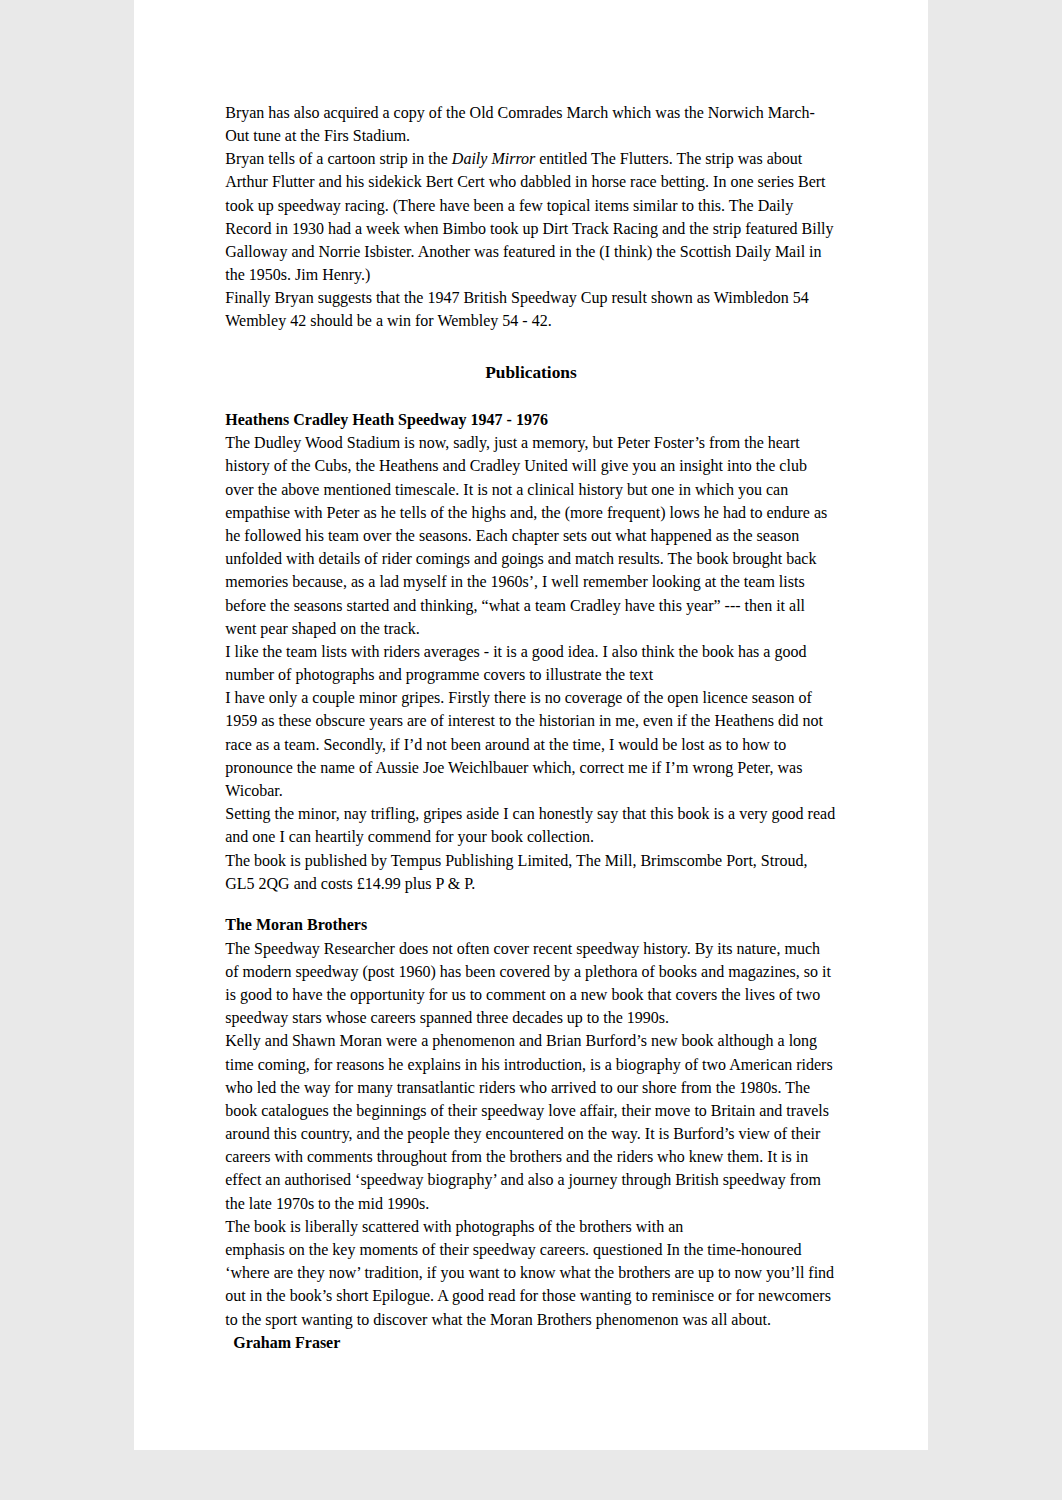Bryan has also acquired a copy of the Old Comrades March which was the Norwich March-Out tune at the Firs Stadium.
Bryan tells of a cartoon strip in the Daily Mirror entitled The Flutters. The strip was about Arthur Flutter and his sidekick Bert Cert who dabbled in horse race betting. In one series Bert took up speedway racing. (There have been a few topical items similar to this. The Daily Record in 1930 had a week when Bimbo took up Dirt Track Racing and the strip featured Billy Galloway and Norrie Isbister. Another was featured in the (I think) the Scottish Daily Mail in the 1950s. Jim Henry.)
Finally Bryan suggests that the 1947 British Speedway Cup result shown as Wimbledon 54 Wembley 42 should be a win for Wembley 54 - 42.
Publications
Heathens Cradley Heath Speedway 1947 - 1976
The Dudley Wood Stadium is now, sadly, just a memory, but Peter Foster’s from the heart history of the Cubs, the Heathens and Cradley United will give you an insight into the club over the above mentioned timescale. It is not a clinical history but one in which you can empathise with Peter as he tells of the highs and, the (more frequent) lows he had to endure as he followed his team over the seasons. Each chapter sets out what happened as the season unfolded with details of rider comings and goings and match results. The book brought back memories because, as a lad myself in the 1960s’, I well remember looking at the team lists before the seasons started and thinking, “what a team Cradley have this year” --- then it all went pear shaped on the track.
I like the team lists with riders averages - it is a good idea. I also think the book has a good number of photographs and programme covers to illustrate the text
I have only a couple minor gripes. Firstly there is no coverage of the open licence season of 1959 as these obscure years are of interest to the historian in me, even if the Heathens did not race as a team. Secondly, if I’d not been around at the time, I would be lost as to how to pronounce the name of Aussie Joe Weichlbauer which, correct me if I’m wrong Peter, was Wicobar.
Setting the minor, nay trifling, gripes aside I can honestly say that this book is a very good read and one I can heartily commend for your book collection.
The book is published by Tempus Publishing Limited, The Mill, Brimscombe Port, Stroud, GL5 2QG and costs £14.99 plus P & P.
The Moran Brothers
The Speedway Researcher does not often cover recent speedway history. By its nature, much of modern speedway (post 1960) has been covered by a plethora of books and magazines, so it is good to have the opportunity for us to comment on a new book that covers the lives of two speedway stars whose careers spanned three decades up to the 1990s.
Kelly and Shawn Moran were a phenomenon and Brian Burford’s new book although a long time coming, for reasons he explains in his introduction, is a biography of two American riders who led the way for many transatlantic riders who arrived to our shore from the 1980s. The book catalogues the beginnings of their speedway love affair, their move to Britain and travels around this country, and the people they encountered on the way. It is Burford’s view of their careers with comments throughout from the brothers and the riders who knew them. It is in effect an authorised ‘speedway biography’ and also a journey through British speedway from the late 1970s to the mid 1990s.
The book is liberally scattered with photographs of the brothers with an
emphasis on the key moments of their speedway careers. questioned In the time-honoured ‘where are they now’ tradition, if you want to know what the brothers are up to now you’ll find out in the book’s short Epilogue. A good read for those wanting to reminisce or for newcomers to the sport wanting to discover what the Moran Brothers phenomenon was all about. Graham Fraser